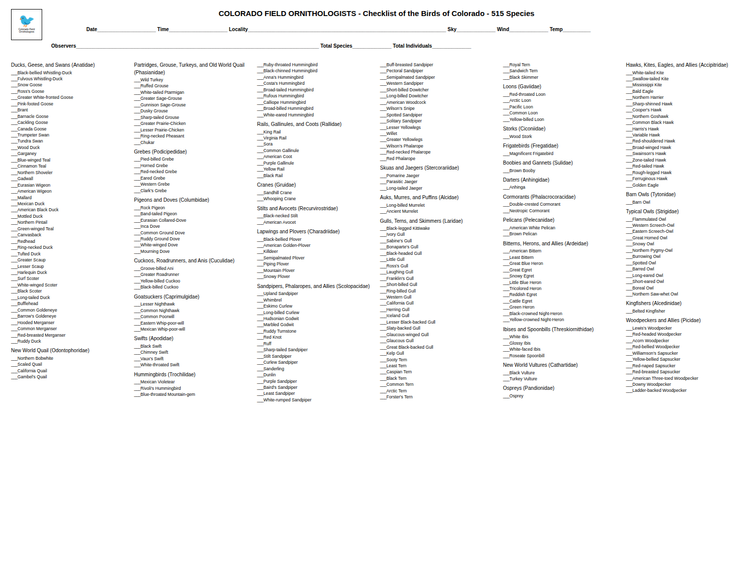🐦 Colorado Field Ornithologists
COLORADO FIELD ORNITHOLOGISTS - Checklist of the Birds of Colorado - 515 Species
Date_____________________ Time_____________________ Locality_______________________________________________________________________ Sky______________ Wind______________ Temp__________
Observers_______________________________________________________________________________________ Total Species______________ Total Individuals______________
Ducks, Geese, and Swans (Anatidae)
Black-bellied Whistling-Duck
Fulvous Whistling-Duck
Snow Goose
Ross's Goose
Greater White-fronted Goose
Pink-footed Goose
Brant
Barnacle Goose
Cackling Goose
Canada Goose
Trumpeter Swan
Tundra Swan
Wood Duck
Garganey
Blue-winged Teal
Cinnamon Teal
Northern Shoveler
Gadwall
Eurasian Wigeon
American Wigeon
Mallard
Mexican Duck
American Black Duck
Mottled Duck
Northern Pintail
Green-winged Teal
Canvasback
Redhead
Ring-necked Duck
Tufted Duck
Greater Scaup
Lesser Scaup
Harlequin Duck
Surf Scoter
White-winged Scoter
Black Scoter
Long-tailed Duck
Bufflehead
Common Goldeneye
Barrow's Goldeneye
Hooded Merganser
Common Merganser
Red-breasted Merganser
Ruddy Duck
New World Quail (Odontophoridae)
Northern Bobwhite
Scaled Quail
California Quail
Gambel's Quail
Partridges, Grouse, Turkeys, and Old World Quail (Phasianidae)
Wild Turkey
Ruffed Grouse
White-tailed Ptarmigan
Greater Sage-Grouse
Gunnison Sage-Grouse
Dusky Grouse
Sharp-tailed Grouse
Greater Prairie-Chicken
Lesser Prairie-Chicken
Ring-necked Pheasant
Chukar
Grebes (Podicipedidae)
Pied-billed Grebe
Horned Grebe
Red-necked Grebe
Eared Grebe
Western Grebe
Clark's Grebe
Pigeons and Doves (Columbidae)
Rock Pigeon
Band-tailed Pigeon
Eurasian Collared-Dove
Inca Dove
Common Ground Dove
Ruddy Ground Dove
White-winged Dove
Mourning Dove
Cuckoos, Roadrunners, and Anis (Cuculidae)
Groove-billed Ani
Greater Roadrunner
Yellow-billed Cuckoo
Black-billed Cuckoo
Goatsuckers (Caprimulgidae)
Lesser Nighthawk
Common Nighthawk
Common Poorwill
Eastern Whip-poor-will
Mexican Whip-poor-will
Swifts (Apodidae)
Black Swift
Chimney Swift
Vaux's Swift
White-throated Swift
Hummingbirds (Trochilidae)
Mexican Violetear
Rivoli's Hummingbird
Blue-throated Mountain-gem
Ruby-throated Hummingbird
Black-chinned Hummingbird
Anna's Hummingbird
Costa's Hummingbird
Broad-tailed Hummingbird
Rufous Hummingbird
Calliope Hummingbird
Broad-billed Hummingbird
White-eared Hummingbird
Rails, Gallinules, and Coots (Rallidae)
King Rail
Virginia Rail
Sora
Common Gallinule
American Coot
Purple Gallinule
Yellow Rail
Black Rail
Cranes (Gruidae)
Sandhill Crane
Whooping Crane
Stilts and Avocets (Recurvirostridae)
Black-necked Stilt
American Avocet
Lapwings and Plovers (Charadriidae)
Black-bellied Plover
American Golden-Plover
Killdeer
Semipalmated Plover
Piping Plover
Mountain Plover
Snowy Plover
Sandpipers, Phalaropes, and Allies (Scolopacidae)
Upland Sandpiper
Whimbrel
Eskimo Curlew
Long-billed Curlew
Hudsonian Godwit
Marbled Godwit
Ruddy Turnstone
Red Knot
Ruff
Sharp-tailed Sandpiper
Stilt Sandpiper
Curlew Sandpiper
Sanderling
Dunlin
Purple Sandpiper
Baird's Sandpiper
Least Sandpiper
White-rumped Sandpiper
Buff-breasted Sandpiper
Pectoral Sandpiper
Semipalmated Sandpiper
Western Sandpiper
Short-billed Dowitcher
Long-billed Dowitcher
American Woodcock
Wilson's Snipe
Spotted Sandpiper
Solitary Sandpiper
Lesser Yellowlegs
Willet
Greater Yellowlegs
Wilson's Phalarope
Red-necked Phalarope
Red Phalarope
Skuas and Jaegers (Stercorariidae)
Pomarine Jaeger
Parasitic Jaeger
Long-tailed Jaeger
Auks, Murres, and Puffins (Alcidae)
Long-billed Murrelet
Ancient Murrelet
Gulls, Terns, and Skimmers (Laridae)
Black-legged Kittiwake
Ivory Gull
Sabine's Gull
Bonaparte's Gull
Black-headed Gull
Little Gull
Ross's Gull
Laughing Gull
Franklin's Gull
Short-billed Gull
Ring-billed Gull
Western Gull
California Gull
Herring Gull
Iceland Gull
Lesser Black-backed Gull
Slaty-backed Gull
Glaucous-winged Gull
Glaucous Gull
Great Black-backed Gull
Kelp Gull
Sooty Tern
Least Tern
Caspian Tern
Black Tern
Common Tern
Arctic Tern
Forster's Tern
Royal Tern
Sandwich Tern
Black Skimmer
Loons (Gaviidae)
Red-throated Loon
Arctic Loon
Pacific Loon
Common Loon
Yellow-billed Loon
Storks (Ciconiidae)
Wood Stork
Frigatebirds (Fregatidae)
Magnificent Frigatebird
Boobies and Gannets (Sulidae)
Brown Booby
Darters (Anhingidae)
Anhinga
Cormorants (Phalacrocoracidae)
Double-crested Cormorant
Neotropic Cormorant
Pelicans (Pelecanidae)
American White Pelican
Brown Pelican
Bitterns, Herons, and Allies (Ardeidae)
American Bittern
Least Bittern
Great Blue Heron
Great Egret
Snowy Egret
Little Blue Heron
Tricolored Heron
Reddish Egret
Cattle Egret
Green Heron
Black-crowned Night-Heron
Yellow-crowned Night-Heron
Ibises and Spoonbills (Threskiornithidae)
White Ibis
Glossy Ibis
White-faced Ibis
Roseate Spoonbill
New World Vultures (Cathartidae)
Black Vulture
Turkey Vulture
Ospreys (Pandionidae)
Osprey
Hawks, Kites, Eagles, and Allies (Accipitridae)
White-tailed Kite
Swallow-tailed Kite
Mississippi Kite
Bald Eagle
Northern Harrier
Sharp-shinned Hawk
Cooper's Hawk
Northern Goshawk
Common Black Hawk
Harris's Hawk
Variable Hawk
Red-shouldered Hawk
Broad-winged Hawk
Swainson's Hawk
Zone-tailed Hawk
Red-tailed Hawk
Rough-legged Hawk
Ferruginous Hawk
Golden Eagle
Barn Owls (Tytonidae)
Barn Owl
Typical Owls (Strigidae)
Flammulated Owl
Western Screech-Owl
Eastern Screech-Owl
Great Horned Owl
Snowy Owl
Northern Pygmy-Owl
Burrowing Owl
Spotted Owl
Barred Owl
Long-eared Owl
Short-eared Owl
Boreal Owl
Northern Saw-whet Owl
Kingfishers (Alcedinidae)
Belted Kingfisher
Woodpeckers and Allies (Picidae)
Lewis's Woodpecker
Red-headed Woodpecker
Acorn Woodpecker
Red-bellied Woodpecker
Williamson's Sapsucker
Yellow-bellied Sapsucker
Red-naped Sapsucker
Red-breasted Sapsucker
American Three-toed Woodpecker
Downy Woodpecker
Ladder-backed Woodpecker